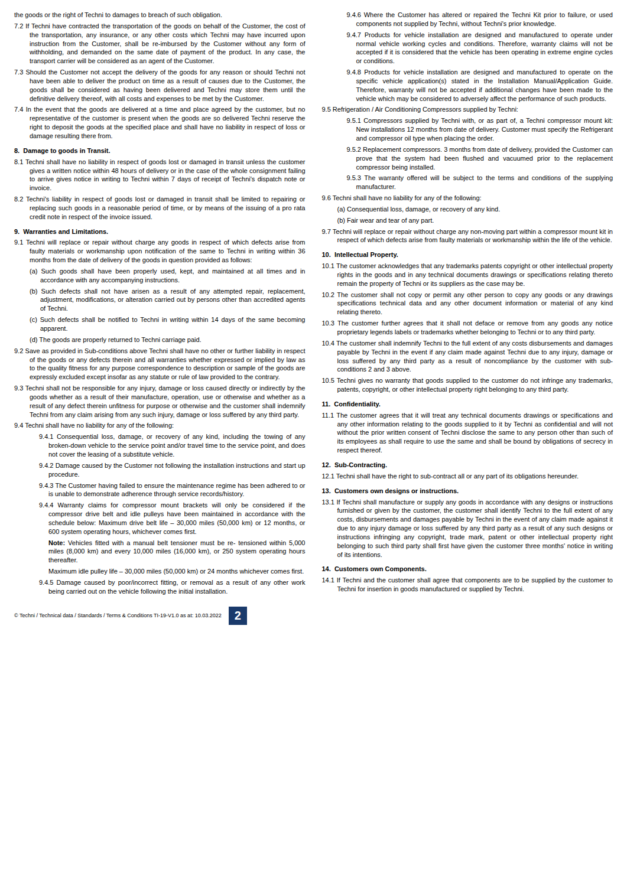the goods or the right of Techni to damages to breach of such obligation.
7.2 If Techni have contracted the transportation of the goods on behalf of the Customer, the cost of the transportation, any insurance, or any other costs which Techni may have incurred upon instruction from the Customer, shall be re-imbursed by the Customer without any form of withholding, and demanded on the same date of payment of the product. In any case, the transport carrier will be considered as an agent of the Customer.
7.3 Should the Customer not accept the delivery of the goods for any reason or should Techni not have been able to deliver the product on time as a result of causes due to the Customer, the goods shall be considered as having been delivered and Techni may store them until the definitive delivery thereof, with all costs and expenses to be met by the Customer.
7.4 In the event that the goods are delivered at a time and place agreed by the customer, but no representative of the customer is present when the goods are so delivered Techni reserve the right to deposit the goods at the specified place and shall have no liability in respect of loss or damage resulting there from.
8. Damage to goods in Transit.
8.1 Techni shall have no liability in respect of goods lost or damaged in transit unless the customer gives a written notice within 48 hours of delivery or in the case of the whole consignment failing to arrive gives notice in writing to Techni within 7 days of receipt of Techni's dispatch note or invoice.
8.2 Techni's liability in respect of goods lost or damaged in transit shall be limited to repairing or replacing such goods in a reasonable period of time, or by means of the issuing of a pro rata credit note in respect of the invoice issued.
9. Warranties and Limitations.
9.1 Techni will replace or repair without charge any goods in respect of which defects arise from faulty materials or workmanship upon notification of the same to Techni in writing within 36 months from the date of delivery of the goods in question provided as follows:
(a) Such goods shall have been properly used, kept, and maintained at all times and in accordance with any accompanying instructions.
(b) Such defects shall not have arisen as a result of any attempted repair, replacement, adjustment, modifications, or alteration carried out by persons other than accredited agents of Techni.
(c) Such defects shall be notified to Techni in writing within 14 days of the same becoming apparent.
(d) The goods are properly returned to Techni carriage paid.
9.2 Save as provided in Sub-conditions above Techni shall have no other or further liability in respect of the goods or any defects therein and all warranties whether expressed or implied by law as to the quality fitness for any purpose correspondence to description or sample of the goods are expressly excluded except insofar as any statute or rule of law provided to the contrary.
9.3 Techni shall not be responsible for any injury, damage or loss caused directly or indirectly by the goods whether as a result of their manufacture, operation, use or otherwise and whether as a result of any defect therein unfitness for purpose or otherwise and the customer shall indemnify Techni from any claim arising from any such injury, damage or loss suffered by any third party.
9.4 Techni shall have no liability for any of the following:
9.4.1 Consequential loss, damage, or recovery of any kind, including the towing of any broken-down vehicle to the service point and/or travel time to the service point, and does not cover the leasing of a substitute vehicle.
9.4.2 Damage caused by the Customer not following the installation instructions and start up procedure.
9.4.3 The Customer having failed to ensure the maintenance regime has been adhered to or is unable to demonstrate adherence through service records/history.
9.4.4 Warranty claims for compressor mount brackets will only be considered if the compressor drive belt and idle pulleys have been maintained in accordance with the schedule below: Maximum drive belt life – 30,000 miles (50,000 km) or 12 months, or 600 system operating hours, whichever comes first.
Note: Vehicles fitted with a manual belt tensioner must be re- tensioned within 5,000 miles (8,000 km) and every 10,000 miles (16,000 km), or 250 system operating hours thereafter.
Maximum idle pulley life – 30,000 miles (50,000 km) or 24 months whichever comes first.
9.4.5 Damage caused by poor/incorrect fitting, or removal as a result of any other work being carried out on the vehicle following the initial installation.
9.4.6 Where the Customer has altered or repaired the Techni Kit prior to failure, or used components not supplied by Techni, without Techni's prior knowledge.
9.4.7 Products for vehicle installation are designed and manufactured to operate under normal vehicle working cycles and conditions. Therefore, warranty claims will not be accepted if it is considered that the vehicle has been operating in extreme engine cycles or conditions.
9.4.8 Products for vehicle installation are designed and manufactured to operate on the specific vehicle application(s) stated in the Installation Manual/Application Guide. Therefore, warranty will not be accepted if additional changes have been made to the vehicle which may be considered to adversely affect the performance of such products.
9.5 Refrigeration / Air Conditioning Compressors supplied by Techni:
9.5.1 Compressors supplied by Techni with, or as part of, a Techni compressor mount kit: New installations 12 months from date of delivery. Customer must specify the Refrigerant and compressor oil type when placing the order.
9.5.2 Replacement compressors. 3 months from date of delivery, provided the Customer can prove that the system had been flushed and vacuumed prior to the replacement compressor being installed.
9.5.3 The warranty offered will be subject to the terms and conditions of the supplying manufacturer.
9.6 Techni shall have no liability for any of the following:
(a) Consequential loss, damage, or recovery of any kind.
(b) Fair wear and tear of any part.
9.7 Techni will replace or repair without charge any non-moving part within a compressor mount kit in respect of which defects arise from faulty materials or workmanship within the life of the vehicle.
10. Intellectual Property.
10.1 The customer acknowledges that any trademarks patents copyright or other intellectual property rights in the goods and in any technical documents drawings or specifications relating thereto remain the property of Techni or its suppliers as the case may be.
10.2 The customer shall not copy or permit any other person to copy any goods or any drawings specifications technical data and any other document information or material of any kind relating thereto.
10.3 The customer further agrees that it shall not deface or remove from any goods any notice proprietary legends labels or trademarks whether belonging to Techni or to any third party.
10.4 The customer shall indemnify Techni to the full extent of any costs disbursements and damages payable by Techni in the event if any claim made against Techni due to any injury, damage or loss suffered by any third party as a result of noncompliance by the customer with sub-conditions 2 and 3 above.
10.5 Techni gives no warranty that goods supplied to the customer do not infringe any trademarks, patents, copyright, or other intellectual property right belonging to any third party.
11. Confidentiality.
11.1 The customer agrees that it will treat any technical documents drawings or specifications and any other information relating to the goods supplied to it by Techni as confidential and will not without the prior written consent of Techni disclose the same to any person other than such of its employees as shall require to use the same and shall be bound by obligations of secrecy in respect thereof.
12. Sub-Contracting.
12.1 Techni shall have the right to sub-contract all or any part of its obligations hereunder.
13. Customers own designs or instructions.
13.1 If Techni shall manufacture or supply any goods in accordance with any designs or instructions furnished or given by the customer, the customer shall identify Techni to the full extent of any costs, disbursements and damages payable by Techni in the event of any claim made against it due to any injury damage or loss suffered by any third party as a result of any such designs or instructions infringing any copyright, trade mark, patent or other intellectual property right belonging to such third party shall first have given the customer three months' notice in writing of its intentions.
14. Customers own Components.
14.1 If Techni and the customer shall agree that components are to be supplied by the customer to Techni for insertion in goods manufactured or supplied by Techni.
© Techni / Technical data / Standards / Terms & Conditions TI-19-V1.0 as at: 10.03.2022 2